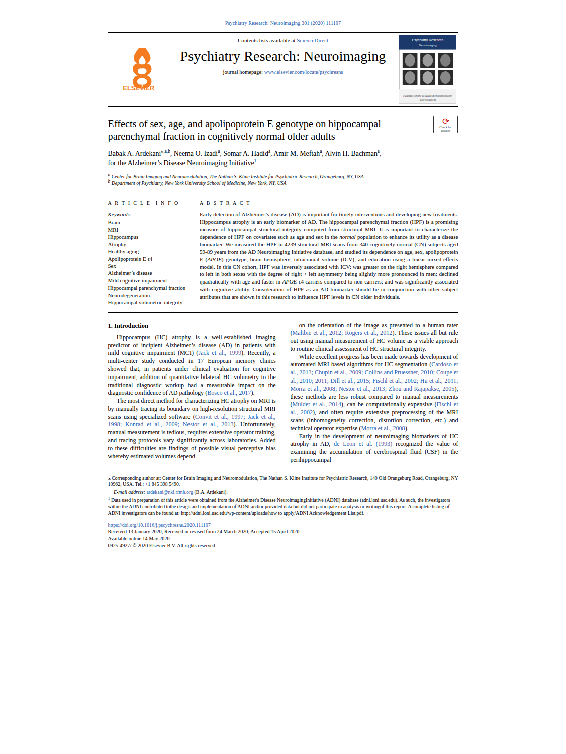Psychiatry Research: Neuroimaging 301 (2020) 111107
ELSEVIER
Contents lists available at ScienceDirect
Psychiatry Research: Neuroimaging
journal homepage: www.elsevier.com/locate/psychresns
Psychiatry Research Neuroimaging Available online at www.sciencedirect.com ScienceDirect
⟳ Check for
updates
Effects of sex, age, and apolipoprotein E genotype on hippocampal parenchymal fraction in cognitively normal older adults
Babak A. Ardekani⁎,a,b, Neema O. Izadia, Somar A. Hadida, Amir M. Meftaha, Alvin H. Bachmana,
for the Alzheimer’s Disease Neuroimaging Initiative1
a Center for Brain Imaging and Neuromodulation, The Nathan S. Kline Institute for Psychiatric Research, Orangeburg, NY, USA
b Department of Psychiatry, New York University School of Medicine, New York, NY, USA
A R T I C L E I N F O
Keywords:
Brain
MRI
Hippocampus
Atrophy
Healthy aging
Apolipoprotein E ϵ4
Sex
Alzheimer’s disease
Mild cognitive impairment
Hippocampal parenchymal fraction
Neurodegeneration
Hippocampal volumetric integrity
A B S T R A C T
Early detection of Alzheimer’s disease (AD) is important for timely interventions and developing new treatments. Hippocampus atrophy is an early biomarker of AD. The hippocampal parenchymal fraction (HPF) is a promising measure of hippocampal structural integrity computed from structural MRI. It is important to characterize the dependence of HPF on covariates such as age and sex in the normal population to enhance its utility as a disease biomarker. We measured the HPF in 4239 structural MRI scans from 340 cognitively normal (CN) subjects aged 59-89 years from the AD Neuroimaging Initiative database, and studied its dependence on age, sex, apolipoprotein E (APOE) genotype, brain hemisphere, intracranial volume (ICV), and education using a linear mixed-effects model. In this CN cohort, HPF was inversely associated with ICV; was greater on the right hemisphere compared to left in both sexes with the degree of right > left asymmetry being slightly more pronounced in men; declined quadratically with age and faster in APOE ϵ4 carriers compared to non-carriers; and was significantly associated with cognitive ability. Consideration of HPF as an AD biomarker should be in conjunction with other subject attributes that are shown in this research to influence HPF levels in CN older individuals.
1. Introduction
Hippocampus (HC) atrophy is a well-established imaging predictor of incipient Alzheimer’s disease (AD) in patients with mild cognitive impairment (MCI) (Jack et al., 1999). Recently, a multi-center study conducted in 17 European memory clinics showed that, in patients under clinical evaluation for cognitive impairment, addition of quantitative bilateral HC volumetry to the traditional diagnostic workup had a measurable impact on the diagnostic confidence of AD pathology (Bosco et al., 2017).
The most direct method for characterizing HC atrophy on MRI is by manually tracing its boundary on high-resolution structural MRI scans using specialized software (Convit et al., 1997; Jack et al., 1998; Konrad et al., 2009; Nestor et al., 2013). Unfortunately, manual measurement is tedious, requires extensive operator training, and tracing protocols vary significantly across laboratories. Added to these difficulties are findings of possible visual perceptive bias whereby estimated volumes depend
on the orientation of the image as presented to a human rater (Maltbie et al., 2012; Rogers et al., 2012). These issues all but rule out using manual measurement of HC volume as a viable approach to routine clinical assessment of HC structural integrity.
While excellent progress has been made towards development of automated MRI-based algorithms for HC segmentation (Cardoso et al., 2013; Chupin et al., 2009; Collins and Pruessner, 2010; Coupe et al., 2010; 2011; Dill et al., 2015; Fischl et al., 2002; Hu et al., 2011; Morra et al., 2008; Nestor et al., 2013; Zhou and Rajapakse, 2005), these methods are less robust compared to manual measurements (Mulder et al., 2014), can be computationally expensive (Fischl et al., 2002), and often require extensive preprocessing of the MRI scans (inhomogeneity correction, distortion correction, etc.) and technical operator expertise (Morra et al., 2008).
Early in the development of neuroimaging biomarkers of HC atrophy in AD, de Leon et al. (1993) recognized the value of examining the accumulation of cerebrospinal fluid (CSF) in the perihippocampal
⁎ Corresponding author at: Center for Brain Imaging and Neuromodulation, The Nathan S. Kline Institute for Psychiatric Research, 140 Old Orangeburg Road, Orangeburg, NY 10962, USA. Tel.: +1 845 398 5490.
E-mail address: ardekani@nki.rfmh.org (B.A. Ardekani).
1 Data used in preparation of this article were obtained from the Alzheimer's Disease NeuroimagingInitiative (ADNI) database (adni.loni.usc.edu). As such, the investigators within the ADNI contributed tothe design and implementation of ADNI and/or provided data but did not participate in analysis or writingof this report. A complete listing of ADNI investigators can be found at: http://adni.loni.usc.edu/wp-content/uploads/how to apply/ADNI Acknowledgement List.pdf.
https://doi.org/10.1016/j.pscychresns.2020.111107
Received 13 January 2020; Received in revised form 24 March 2020; Accepted 15 April 2020
Available online 14 May 2020
0925-4927/ © 2020 Elsevier B.V. All rights reserved.